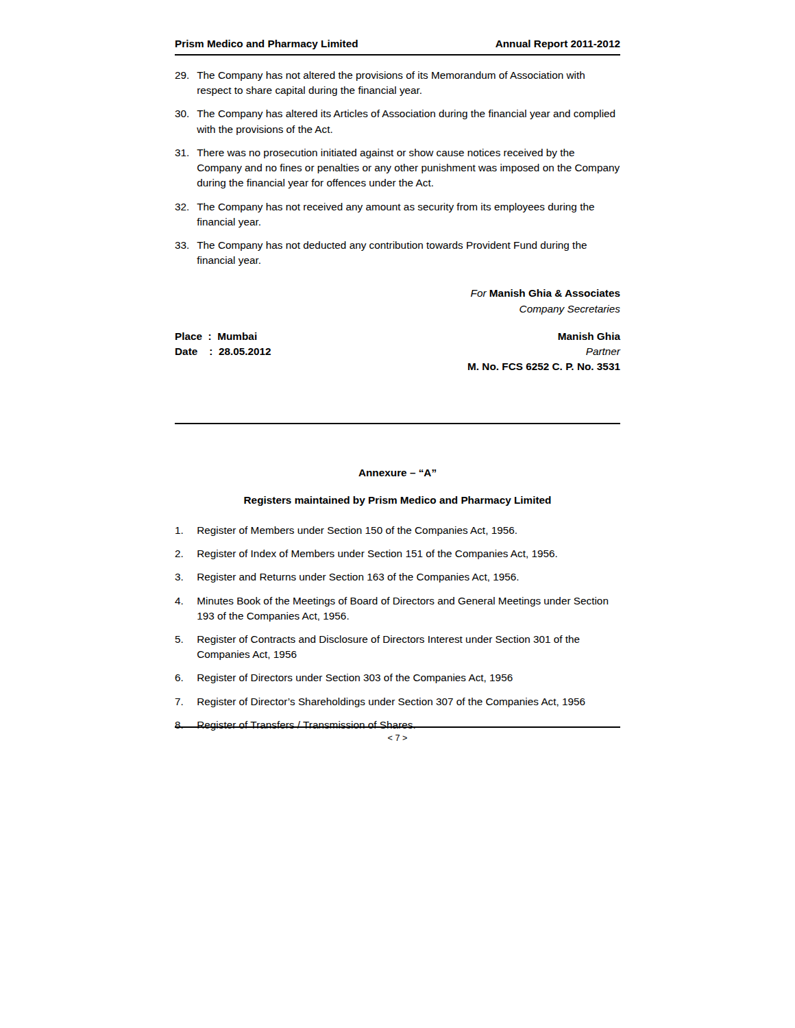Prism Medico and Pharmacy Limited
Annual Report 2011-2012
29. The Company has not altered the provisions of its Memorandum of Association with respect to share capital during the financial year.
30. The Company has altered its Articles of Association during the financial year and complied with the provisions of the Act.
31. There was no prosecution initiated against or show cause notices received by the Company and no fines or penalties or any other punishment was imposed on the Company during the financial year for offences under the Act.
32. The Company has not received any amount as security from its employees during the financial year.
33. The Company has not deducted any contribution towards Provident Fund during the financial year.
For Manish Ghia & Associates
Company Secretaries
Place : Mumbai
Date : 28.05.2012
Manish Ghia
Partner
M. No. FCS 6252 C. P. No. 3531
Annexure – “A”
Registers maintained by Prism Medico and Pharmacy Limited
1. Register of Members under Section 150 of the Companies Act, 1956.
2. Register of Index of Members under Section 151 of the Companies Act, 1956.
3. Register and Returns under Section 163 of the Companies Act, 1956.
4. Minutes Book of the Meetings of Board of Directors and General Meetings under Section 193 of the Companies Act, 1956.
5. Register of Contracts and Disclosure of Directors Interest under Section 301 of the Companies Act, 1956
6. Register of Directors under Section 303 of the Companies Act, 1956
7. Register of Director’s Shareholdings under Section 307 of the Companies Act, 1956
8. Register of Transfers / Transmission of Shares.
< 7 >